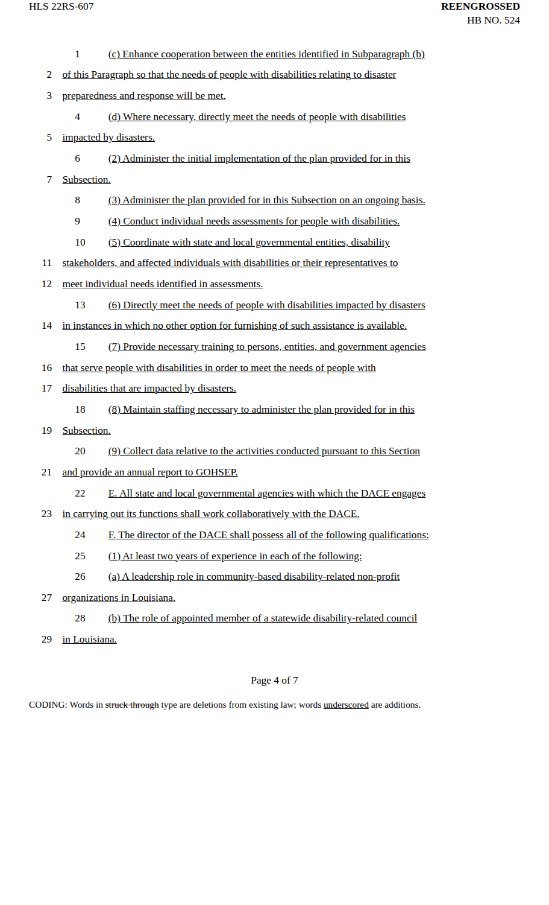HLS 22RS-607
REENGROSSED
HB NO. 524
(c) Enhance cooperation between the entities identified in Subparagraph (b)
of this Paragraph so that the needs of people with disabilities relating to disaster
preparedness and response will be met.
(d) Where necessary, directly meet the needs of people with disabilities
impacted by disasters.
(2) Administer the initial implementation of the plan provided for in this
Subsection.
(3) Administer the plan provided for in this Subsection on an ongoing basis.
(4) Conduct individual needs assessments for people with disabilities.
(5) Coordinate with state and local governmental entities, disability
stakeholders, and affected individuals with disabilities or their representatives to
meet individual needs identified in assessments.
(6) Directly meet the needs of people with disabilities impacted by disasters
in instances in which no other option for furnishing of such assistance is available.
(7) Provide necessary training to persons, entities, and government agencies
that serve people with disabilities in order to meet the needs of people with
disabilities that are impacted by disasters.
(8) Maintain staffing necessary to administer the plan provided for in this
Subsection.
(9) Collect data relative to the activities conducted pursuant to this Section
and provide an annual report to GOHSEP.
E. All state and local governmental agencies with which the DACE engages
in carrying out its functions shall work collaboratively with the DACE.
F. The director of the DACE shall possess all of the following qualifications:
(1) At least two years of experience in each of the following:
(a) A leadership role in community-based disability-related non-profit
organizations in Louisiana.
(b) The role of appointed member of a statewide disability-related council
in Louisiana.
Page 4 of 7
CODING: Words in struck through type are deletions from existing law; words underscored are additions.